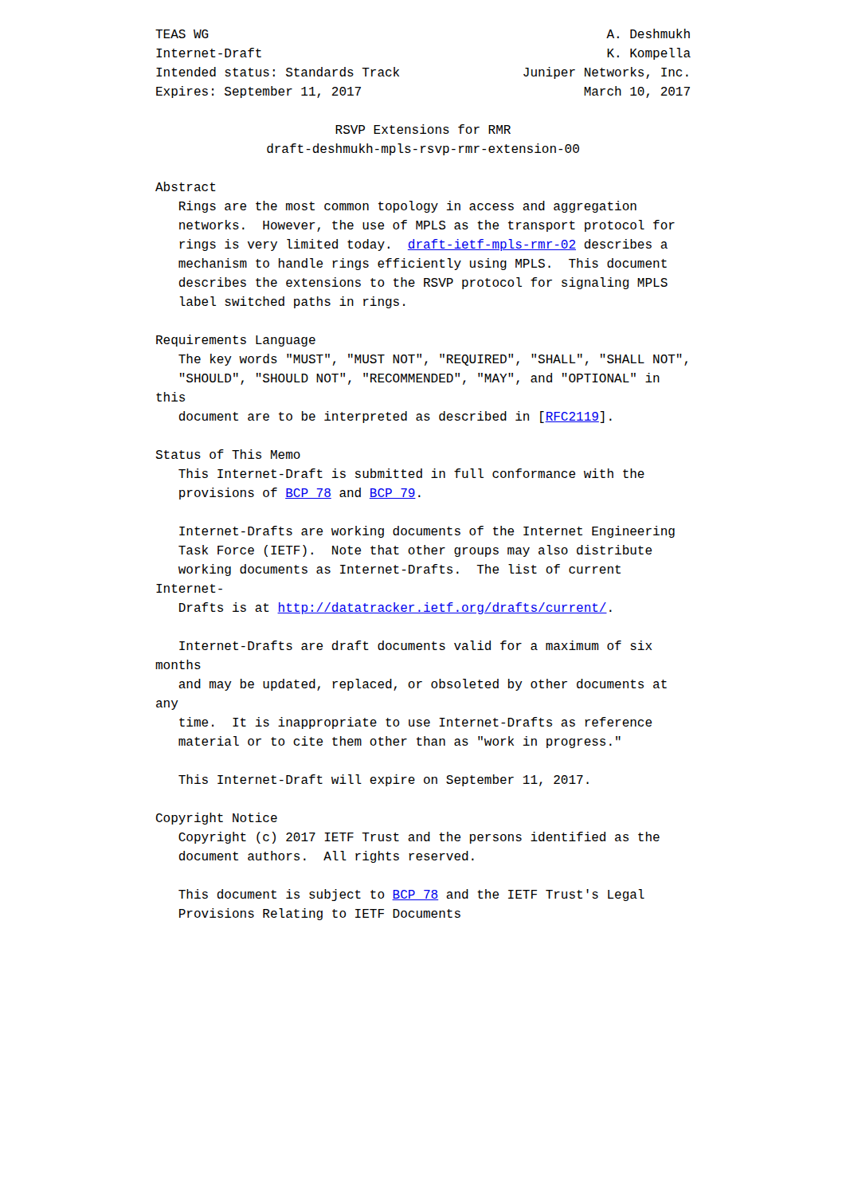TEAS WG A. Deshmukh
Internet-Draft K. Kompella
Intended status: Standards Track Juniper Networks, Inc.
Expires: September 11, 2017 March 10, 2017
RSVP Extensions for RMR
draft-deshmukh-mpls-rsvp-rmr-extension-00
Abstract
   Rings are the most common topology in access and aggregation
   networks.  However, the use of MPLS as the transport protocol for
   rings is very limited today.  draft-ietf-mpls-rmr-02 describes a
   mechanism to handle rings efficiently using MPLS.  This document
   describes the extensions to the RSVP protocol for signaling MPLS
   label switched paths in rings.
Requirements Language
   The key words "MUST", "MUST NOT", "REQUIRED", "SHALL", "SHALL NOT",
   "SHOULD", "SHOULD NOT", "RECOMMENDED", "MAY", and "OPTIONAL" in this
   document are to be interpreted as described in [RFC2119].
Status of This Memo
   This Internet-Draft is submitted in full conformance with the
   provisions of BCP 78 and BCP 79.

   Internet-Drafts are working documents of the Internet Engineering
   Task Force (IETF).  Note that other groups may also distribute
   working documents as Internet-Drafts.  The list of current Internet-
   Drafts is at http://datatracker.ietf.org/drafts/current/.

   Internet-Drafts are draft documents valid for a maximum of six months
   and may be updated, replaced, or obsoleted by other documents at any
   time.  It is inappropriate to use Internet-Drafts as reference
   material or to cite them other than as "work in progress."

   This Internet-Draft will expire on September 11, 2017.
Copyright Notice
   Copyright (c) 2017 IETF Trust and the persons identified as the
   document authors.  All rights reserved.

   This document is subject to BCP 78 and the IETF Trust's Legal
   Provisions Relating to IETF Documents